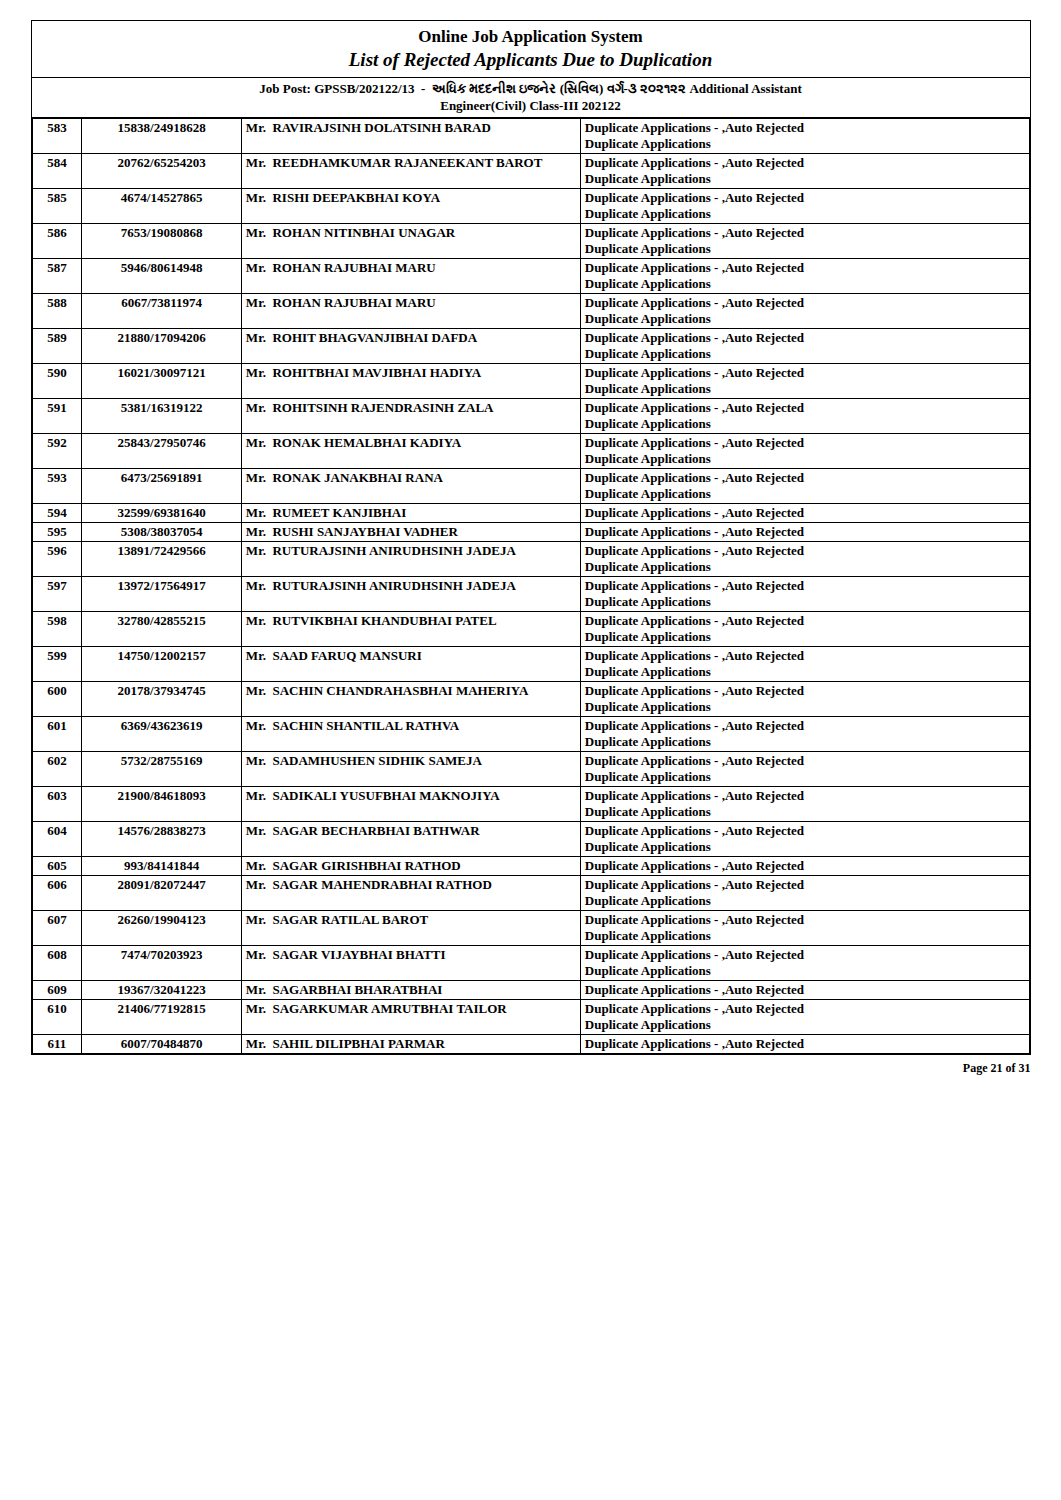Online Job Application System
List of Rejected Applicants Due to Duplication
Job Post: GPSSB/202122/13 - અધિક મદદનીશ ઇજનેર (સિવિલ) વર્ગ-૩ ૨૦૨૧૨૨ Additional Assistant
Engineer(Civil) Class-III 202122
| 583 | 15838/24918628 | Mr. RAVIRAJSINH DOLATSINH BARAD | Duplicate Applications - ,Auto Rejected Duplicate Applications |
| 584 | 20762/65254203 | Mr. REEDHAMKUMAR RAJANEEKANT BAROT | Duplicate Applications - ,Auto Rejected Duplicate Applications |
| 585 | 4674/14527865 | Mr. RISHI DEEPAKBHAI KOYA | Duplicate Applications - ,Auto Rejected Duplicate Applications |
| 586 | 7653/19080868 | Mr. ROHAN NITINBHAI UNAGAR | Duplicate Applications - ,Auto Rejected Duplicate Applications |
| 587 | 5946/80614948 | Mr. ROHAN RAJUBHAI MARU | Duplicate Applications - ,Auto Rejected Duplicate Applications |
| 588 | 6067/73811974 | Mr. ROHAN RAJUBHAI MARU | Duplicate Applications - ,Auto Rejected Duplicate Applications |
| 589 | 21880/17094206 | Mr. ROHIT BHAGVANJIBHAI DAFDA | Duplicate Applications - ,Auto Rejected Duplicate Applications |
| 590 | 16021/30097121 | Mr. ROHITBHAI MAVJIBHAI HADIYA | Duplicate Applications - ,Auto Rejected Duplicate Applications |
| 591 | 5381/16319122 | Mr. ROHITSINH RAJENDRASINH ZALA | Duplicate Applications - ,Auto Rejected Duplicate Applications |
| 592 | 25843/27950746 | Mr. RONAK HEMALBHAI KADIYA | Duplicate Applications - ,Auto Rejected Duplicate Applications |
| 593 | 6473/25691891 | Mr. RONAK JANAKBHAI RANA | Duplicate Applications - ,Auto Rejected Duplicate Applications |
| 594 | 32599/69381640 | Mr. RUMEET KANJIBHAI | Duplicate Applications - ,Auto Rejected |
| 595 | 5308/38037054 | Mr. RUSHI SANJAYBHAI VADHER | Duplicate Applications - ,Auto Rejected |
| 596 | 13891/72429566 | Mr. RUTURAJSINH ANIRUDHSINH JADEJA | Duplicate Applications - ,Auto Rejected Duplicate Applications |
| 597 | 13972/17564917 | Mr. RUTURAJSINH ANIRUDHSINH JADEJA | Duplicate Applications - ,Auto Rejected Duplicate Applications |
| 598 | 32780/42855215 | Mr. RUTVIKBHAI KHANDUBHAI PATEL | Duplicate Applications - ,Auto Rejected Duplicate Applications |
| 599 | 14750/12002157 | Mr. SAAD FARUQ MANSURI | Duplicate Applications - ,Auto Rejected Duplicate Applications |
| 600 | 20178/37934745 | Mr. SACHIN CHANDRAHASBHAI MAHERIYA | Duplicate Applications - ,Auto Rejected Duplicate Applications |
| 601 | 6369/43623619 | Mr. SACHIN SHANTILAL RATHVA | Duplicate Applications - ,Auto Rejected Duplicate Applications |
| 602 | 5732/28755169 | Mr. SADAMHUSHEN SIDHIK SAMEJA | Duplicate Applications - ,Auto Rejected Duplicate Applications |
| 603 | 21900/84618093 | Mr. SADIKALI YUSUFBHAI MAKNOJIYA | Duplicate Applications - ,Auto Rejected Duplicate Applications |
| 604 | 14576/28838273 | Mr. SAGAR BECHARBHAI BATHWAR | Duplicate Applications - ,Auto Rejected Duplicate Applications |
| 605 | 993/84141844 | Mr. SAGAR GIRISHBHAI RATHOD | Duplicate Applications - ,Auto Rejected |
| 606 | 28091/82072447 | Mr. SAGAR MAHENDRABHAI RATHOD | Duplicate Applications - ,Auto Rejected Duplicate Applications |
| 607 | 26260/19904123 | Mr. SAGAR RATILAL BAROT | Duplicate Applications - ,Auto Rejected Duplicate Applications |
| 608 | 7474/70203923 | Mr. SAGAR VIJAYBHAI BHATTI | Duplicate Applications - ,Auto Rejected Duplicate Applications |
| 609 | 19367/32041223 | Mr. SAGARBHAI BHARATBHAI | Duplicate Applications - ,Auto Rejected |
| 610 | 21406/77192815 | Mr. SAGARKUMAR AMRUTBHAI TAILOR | Duplicate Applications - ,Auto Rejected Duplicate Applications |
| 611 | 6007/70484870 | Mr. SAHIL DILIPBHAI PARMAR | Duplicate Applications - ,Auto Rejected |
Page 21 of 31